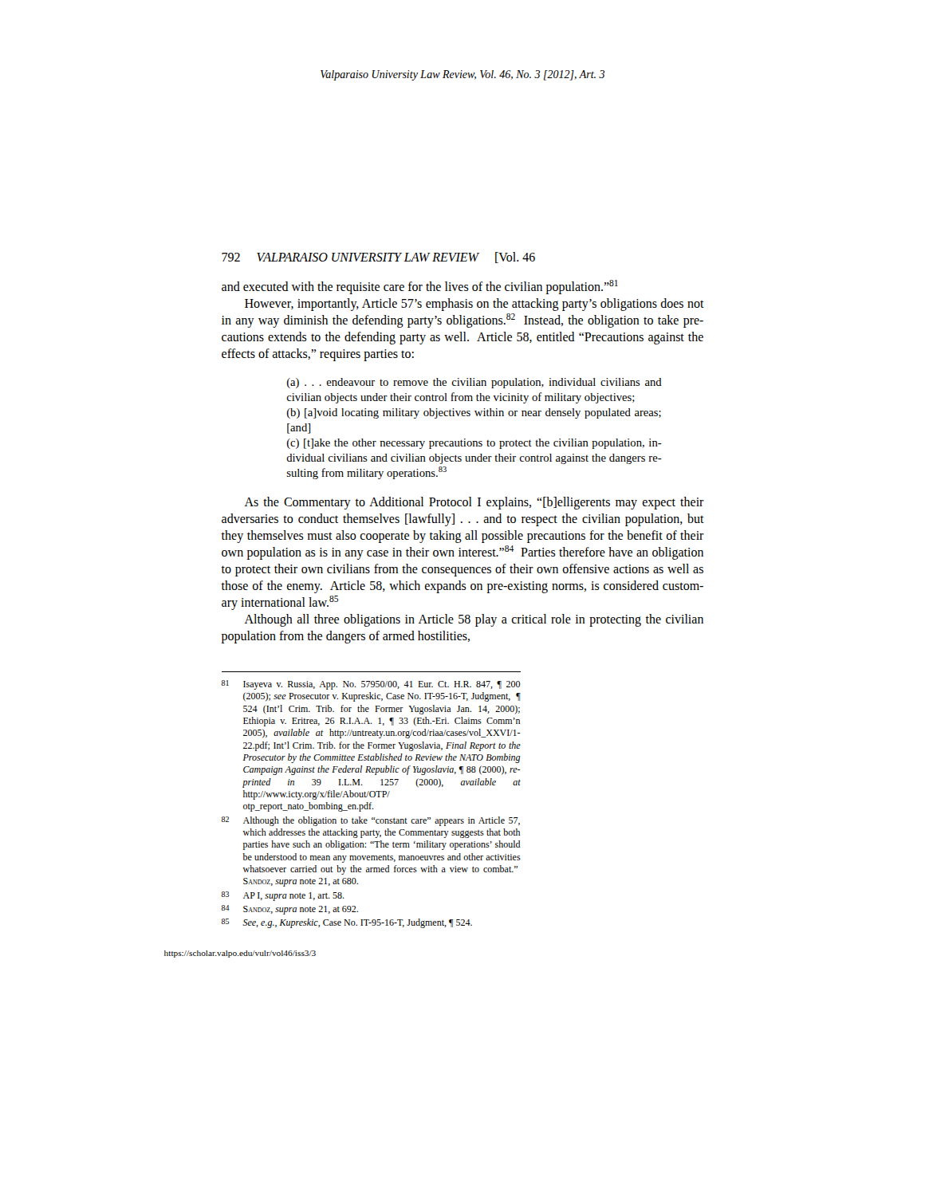Valparaiso University Law Review, Vol. 46, No. 3 [2012], Art. 3
792 VALPARAISO UNIVERSITY LAW REVIEW [Vol. 46
and executed with the requisite care for the lives of the civilian population.”81
However, importantly, Article 57’s emphasis on the attacking party’s obligations does not in any way diminish the defending party’s obligations.82 Instead, the obligation to take precautions extends to the defending party as well. Article 58, entitled “Precautions against the effects of attacks,” requires parties to:
(a) . . . endeavour to remove the civilian population, individual civilians and civilian objects under their control from the vicinity of military objectives;
(b) [a]void locating military objectives within or near densely populated areas; [and]
(c) [t]ake the other necessary precautions to protect the civilian population, individual civilians and civilian objects under their control against the dangers resulting from military operations.83
As the Commentary to Additional Protocol I explains, “[b]elligerents may expect their adversaries to conduct themselves [lawfully] . . . and to respect the civilian population, but they themselves must also cooperate by taking all possible precautions for the benefit of their own population as is in any case in their own interest.”84 Parties therefore have an obligation to protect their own civilians from the consequences of their own offensive actions as well as those of the enemy. Article 58, which expands on pre-existing norms, is considered customary international law.85
Although all three obligations in Article 58 play a critical role in protecting the civilian population from the dangers of armed hostilities,
81 Isayeva v. Russia, App. No. 57950/00, 41 Eur. Ct. H.R. 847, ¶ 200 (2005); see Prosecutor v. Kupreskic, Case No. IT-95-16-T, Judgment, ¶ 524 (Int’l Crim. Trib. for the Former Yugoslavia Jan. 14, 2000); Ethiopia v. Eritrea, 26 R.I.A.A. 1, ¶ 33 (Eth.-Eri. Claims Comm’n 2005), available at http://untreaty.un.org/cod/riaa/cases/vol_XXVI/1-22.pdf; Int’l Crim. Trib. for the Former Yugoslavia, Final Report to the Prosecutor by the Committee Established to Review the NATO Bombing Campaign Against the Federal Republic of Yugoslavia, ¶ 88 (2000), reprinted in 39 I.L.M. 1257 (2000), available at http://www.icty.org/x/file/About/OTP/ otp_report_nato_bombing_en.pdf.
82 Although the obligation to take “constant care” appears in Article 57, which addresses the attacking party, the Commentary suggests that both parties have such an obligation: “The term ‘military operations’ should be understood to mean any movements, manoeuvres and other activities whatsoever carried out by the armed forces with a view to combat.” Sandoz, supra note 21, at 680.
83 AP I, supra note 1, art. 58.
84 Sandoz, supra note 21, at 692.
85 See, e.g., Kupreskic, Case No. IT-95-16-T, Judgment, ¶ 524.
https://scholar.valpo.edu/vulr/vol46/iss3/3